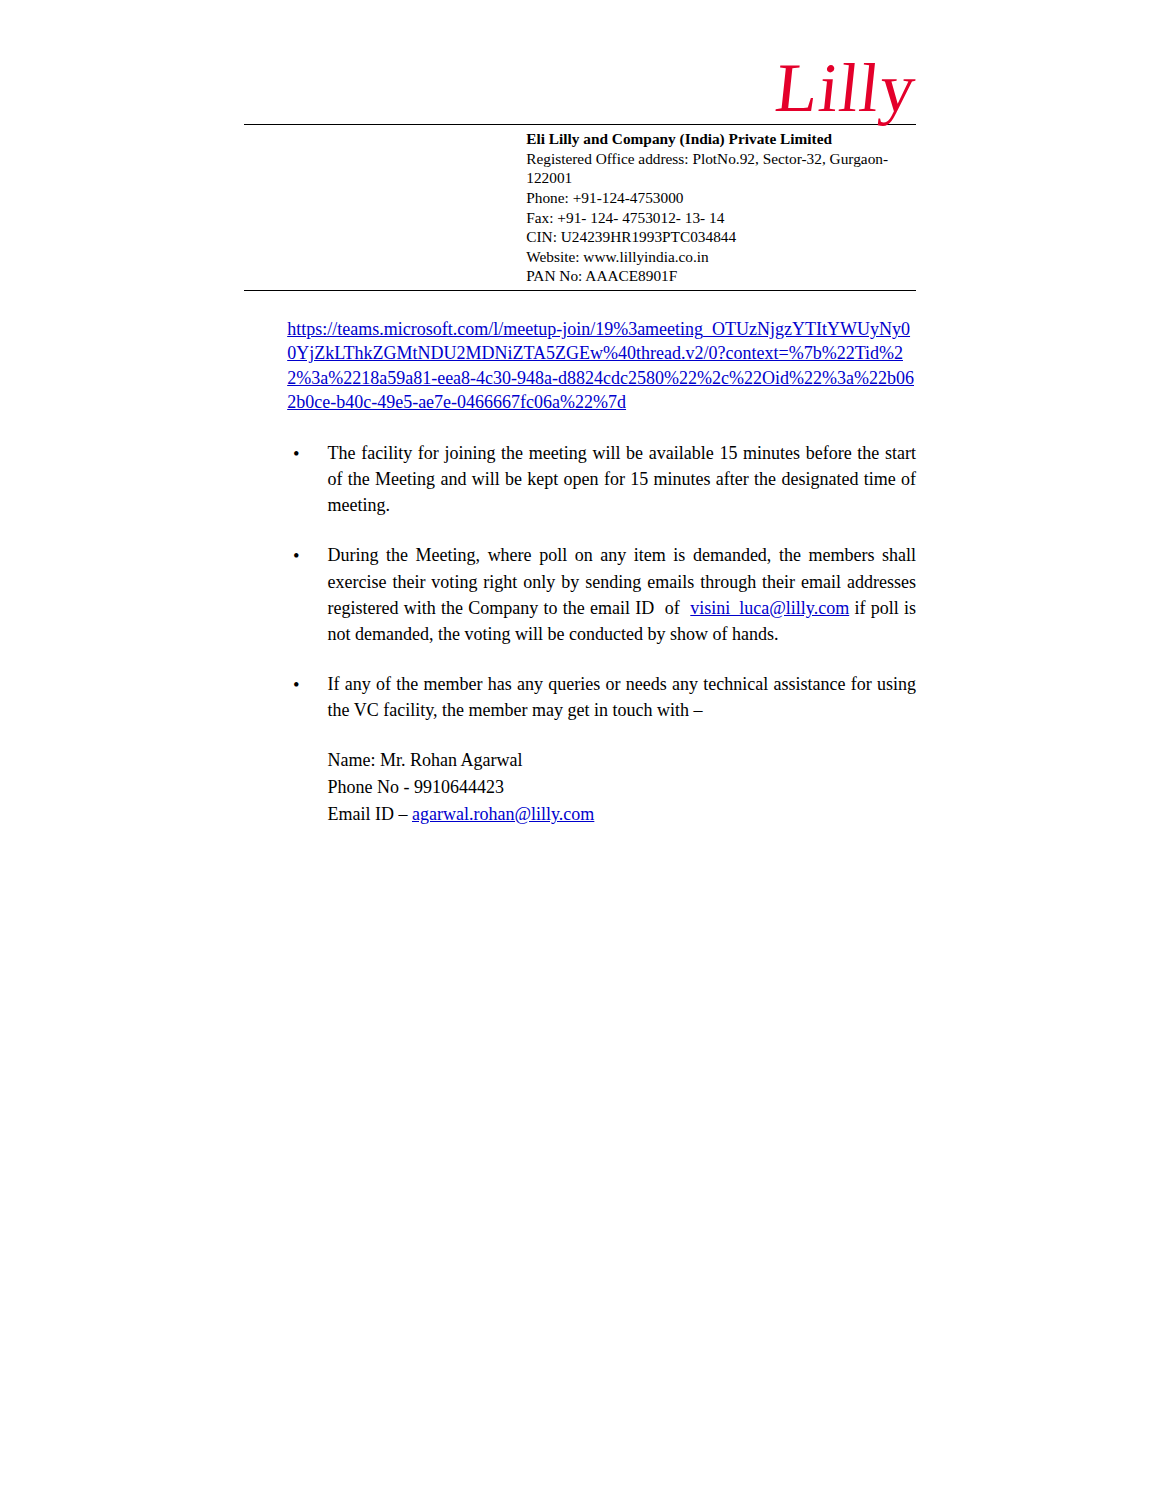Lilly
Eli Lilly and Company (India) Private Limited
Registered Office address: PlotNo.92, Sector-32, Gurgaon-122001
Phone: +91-124-4753000
Fax: +91- 124- 4753012- 13- 14
CIN: U24239HR1993PTC034844
Website: www.lillyindia.co.in
PAN No: AAACE8901F
https://teams.microsoft.com/l/meetup-join/19%3ameeting_OTUzNjgzYTItYWUyNy00YjZkLThkZGMtNDU2MDNiZTA5ZGEw%40thread.v2/0?context=%7b%22Tid%22%3a%2218a59a81-eea8-4c30-948a-d8824cdc2580%22%2c%22Oid%22%3a%22b062b0ce-b40c-49e5-ae7e-0466667fc06a%22%7d
The facility for joining the meeting will be available 15 minutes before the start of the Meeting and will be kept open for 15 minutes after the designated time of meeting.
During the Meeting, where poll on any item is demanded, the members shall exercise their voting right only by sending emails through their email addresses registered with the Company to the email ID of visini_luca@lilly.com if poll is not demanded, the voting will be conducted by show of hands.
If any of the member has any queries or needs any technical assistance for using the VC facility, the member may get in touch with –
Name: Mr. Rohan Agarwal
Phone No - 9910644423
Email ID – agarwal.rohan@lilly.com